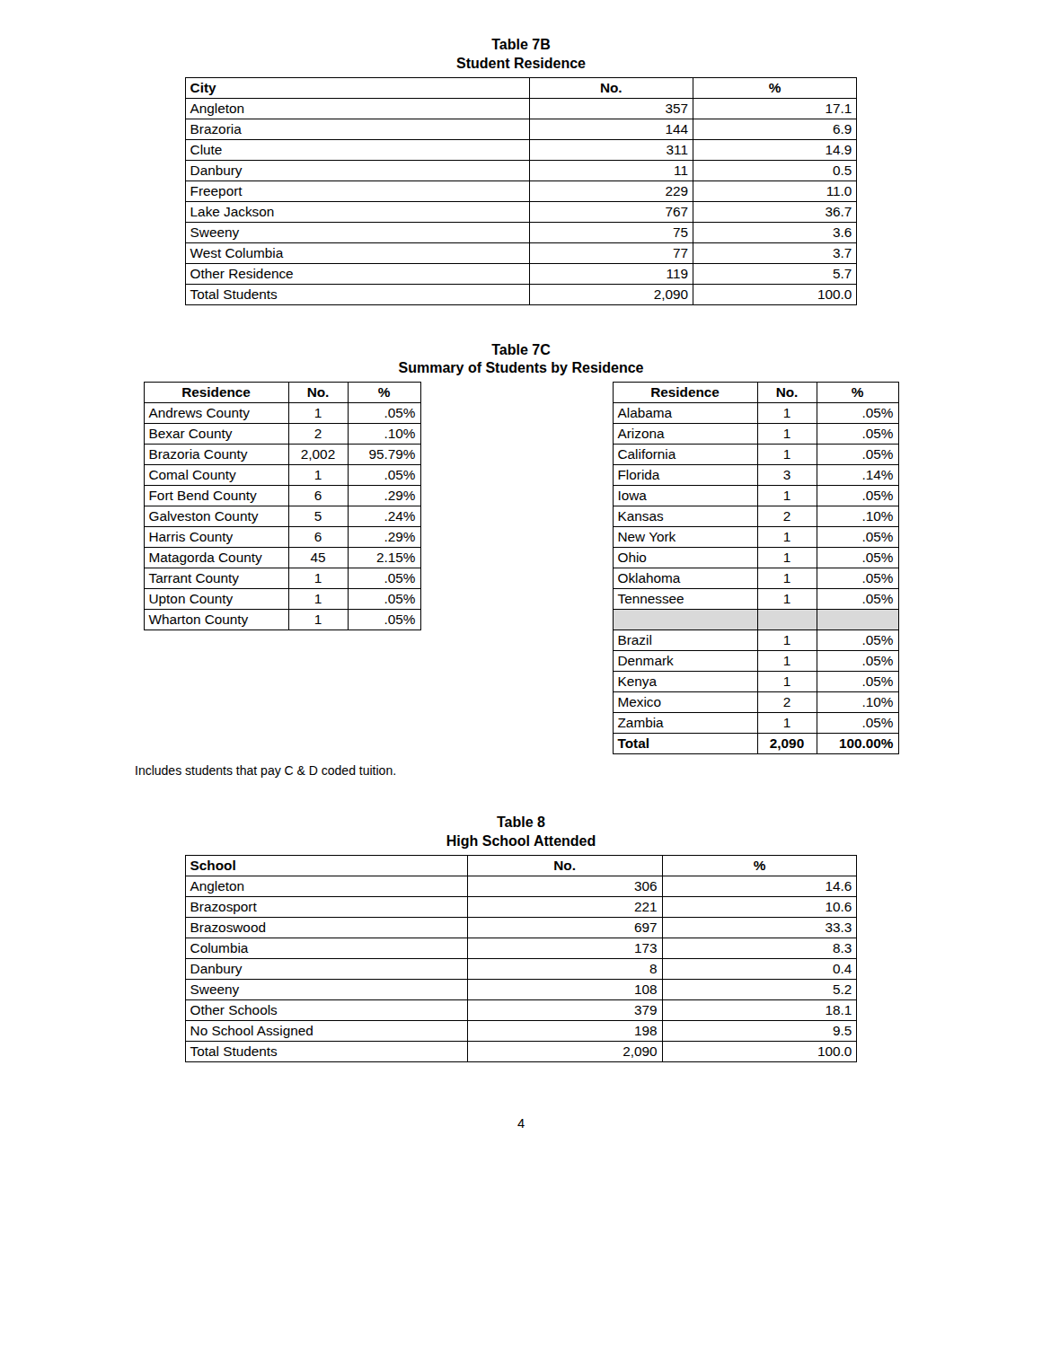Table 7B
Student Residence
| City | No. | % |
| --- | --- | --- |
| Angleton | 357 | 17.1 |
| Brazoria | 144 | 6.9 |
| Clute | 311 | 14.9 |
| Danbury | 11 | 0.5 |
| Freeport | 229 | 11.0 |
| Lake Jackson | 767 | 36.7 |
| Sweeny | 75 | 3.6 |
| West Columbia | 77 | 3.7 |
| Other Residence | 119 | 5.7 |
| Total Students | 2,090 | 100.0 |
Table 7C
Summary of Students by Residence
| Residence | No. | % |
| --- | --- | --- |
| Andrews County | 1 | .05% |
| Bexar County | 2 | .10% |
| Brazoria County | 2,002 | 95.79% |
| Comal County | 1 | .05% |
| Fort Bend County | 6 | .29% |
| Galveston County | 5 | .24% |
| Harris County | 6 | .29% |
| Matagorda County | 45 | 2.15% |
| Tarrant County | 1 | .05% |
| Upton County | 1 | .05% |
| Wharton County | 1 | .05% |
| Residence | No. | % |
| --- | --- | --- |
| Alabama | 1 | .05% |
| Arizona | 1 | .05% |
| California | 1 | .05% |
| Florida | 3 | .14% |
| Iowa | 1 | .05% |
| Kansas | 2 | .10% |
| New York | 1 | .05% |
| Ohio | 1 | .05% |
| Oklahoma | 1 | .05% |
| Tennessee | 1 | .05% |
| Brazil | 1 | .05% |
| Denmark | 1 | .05% |
| Kenya | 1 | .05% |
| Mexico | 2 | .10% |
| Zambia | 1 | .05% |
| Total | 2,090 | 100.00% |
Includes students that pay C & D coded tuition.
Table 8
High School Attended
| School | No. | % |
| --- | --- | --- |
| Angleton | 306 | 14.6 |
| Brazosport | 221 | 10.6 |
| Brazoswood | 697 | 33.3 |
| Columbia | 173 | 8.3 |
| Danbury | 8 | 0.4 |
| Sweeny | 108 | 5.2 |
| Other Schools | 379 | 18.1 |
| No School Assigned | 198 | 9.5 |
| Total Students | 2,090 | 100.0 |
4